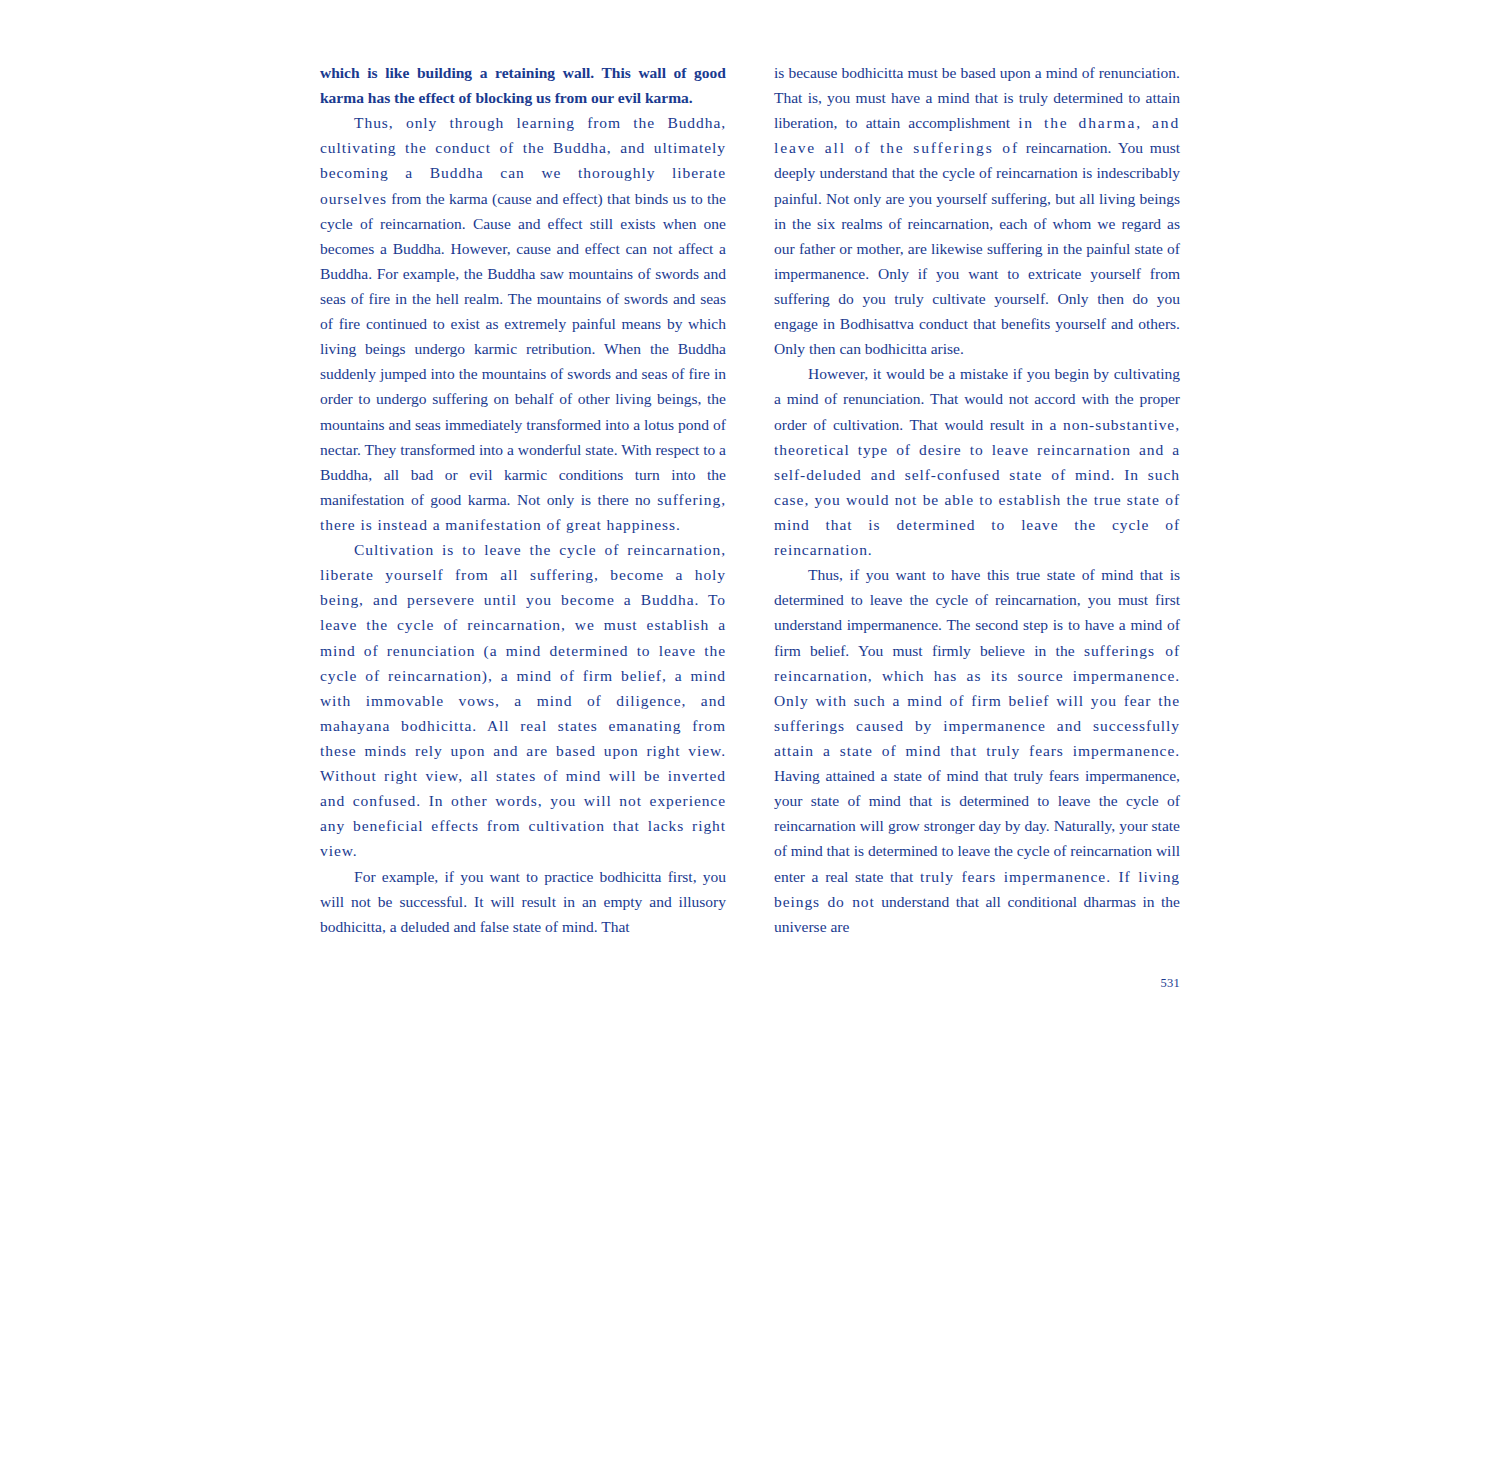which is like building a retaining wall. This wall of good karma has the effect of blocking us from our evil karma.
Thus, only through learning from the Buddha, cultivating the conduct of the Buddha, and ultimately becoming a Buddha can we thoroughly liberate ourselves from the karma (cause and effect) that binds us to the cycle of reincarnation. Cause and effect still exists when one becomes a Buddha. However, cause and effect can not affect a Buddha. For example, the Buddha saw mountains of swords and seas of fire in the hell realm. The mountains of swords and seas of fire continued to exist as extremely painful means by which living beings undergo karmic retribution. When the Buddha suddenly jumped into the mountains of swords and seas of fire in order to undergo suffering on behalf of other living beings, the mountains and seas immediately transformed into a lotus pond of nectar. They transformed into a wonderful state. With respect to a Buddha, all bad or evil karmic conditions turn into the manifestation of good karma. Not only is there no suffering, there is instead a manifestation of great happiness.
Cultivation is to leave the cycle of reincarnation, liberate yourself from all suffering, become a holy being, and persevere until you become a Buddha. To leave the cycle of reincarnation, we must establish a mind of renunciation (a mind determined to leave the cycle of reincarnation), a mind of firm belief, a mind with immovable vows, a mind of diligence, and mahayana bodhicitta. All real states emanating from these minds rely upon and are based upon right view. Without right view, all states of mind will be inverted and confused. In other words, you will not experience any beneficial effects from cultivation that lacks right view.
For example, if you want to practice bodhicitta first, you will not be successful. It will result in an empty and illusory bodhicitta, a deluded and false state of mind. That
is because bodhicitta must be based upon a mind of renunciation. That is, you must have a mind that is truly determined to attain liberation, to attain accomplishment in the dharma, and leave all of the sufferings of reincarnation. You must deeply understand that the cycle of reincarnation is indescribably painful. Not only are you yourself suffering, but all living beings in the six realms of reincarnation, each of whom we regard as our father or mother, are likewise suffering in the painful state of impermanence. Only if you want to extricate yourself from suffering do you truly cultivate yourself. Only then do you engage in Bodhisattva conduct that benefits yourself and others. Only then can bodhicitta arise.
However, it would be a mistake if you begin by cultivating a mind of renunciation. That would not accord with the proper order of cultivation. That would result in a non-substantive, theoretical type of desire to leave reincarnation and a self-deluded and self-confused state of mind. In such case, you would not be able to establish the true state of mind that is determined to leave the cycle of reincarnation.
Thus, if you want to have this true state of mind that is determined to leave the cycle of reincarnation, you must first understand impermanence. The second step is to have a mind of firm belief. You must firmly believe in the sufferings of reincarnation, which has as its source impermanence. Only with such a mind of firm belief will you fear the sufferings caused by impermanence and successfully attain a state of mind that truly fears impermanence. Having attained a state of mind that truly fears impermanence, your state of mind that is determined to leave the cycle of reincarnation will grow stronger day by day. Naturally, your state of mind that is determined to leave the cycle of reincarnation will enter a real state that truly fears impermanence. If living beings do not understand that all conditional dharmas in the universe are
531